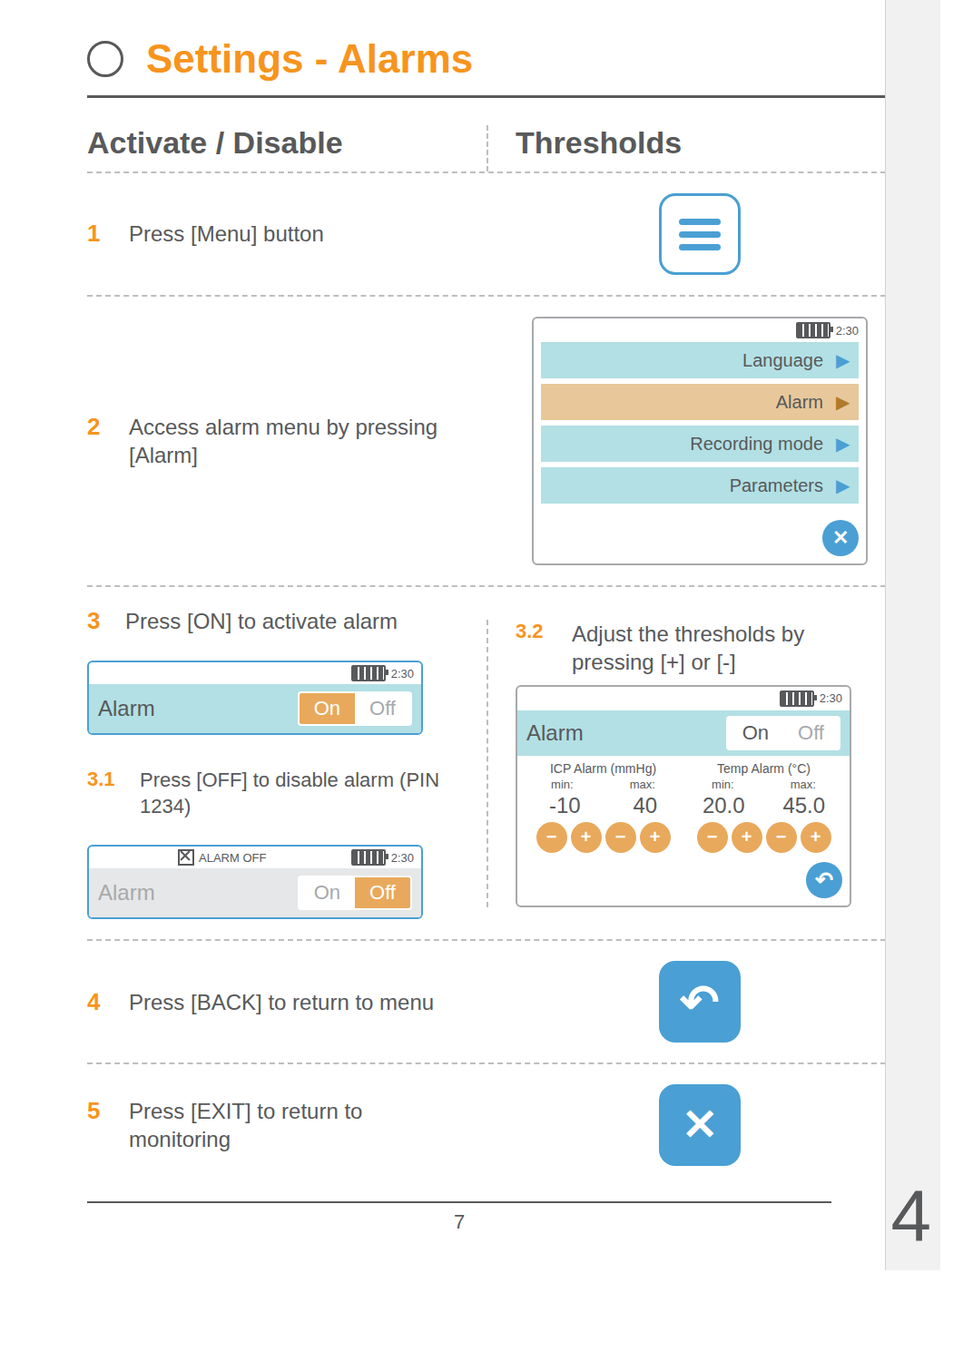4
Settings - Alarms
Activate / Disable
Thresholds
1
Press [Menu] button
2
Access alarm menu by pressing [Alarm]
2:30
Language▶
Alarm▶
Recording mode▶
Parameters▶
✕
3
Press [ON] to activate alarm
2:30
Alarm On Off
3.1
Press [OFF] to disable alarm (PIN 1234)
ALARM OFF 2:30
Alarm On Off
3.2
Adjust the thresholds by pressing [+] or [-]
2:30
Alarm On Off
ICP Alarm (mmHg)
min: max:
-1040
−
+
−
+
Temp Alarm (°C)
min: max:
20.045.0
−
+
−
+
↶
4
Press [BACK] to return to menu
↶
5
Press [EXIT] to return to monitoring
✕
7